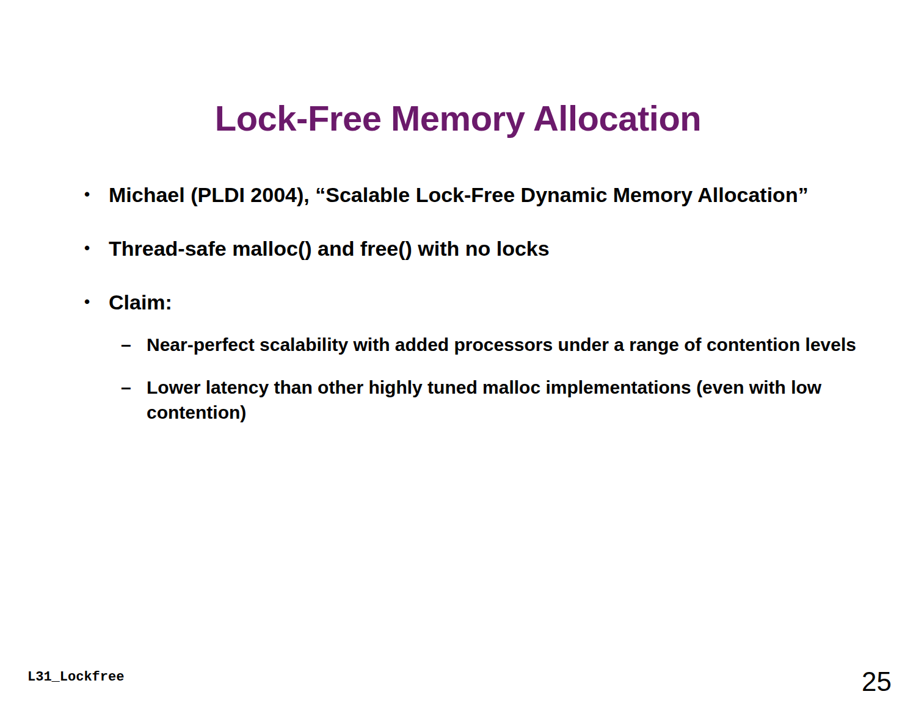Lock-Free Memory Allocation
Michael (PLDI 2004), “Scalable Lock-Free Dynamic Memory Allocation”
Thread-safe malloc() and free() with no locks
Claim:
Near-perfect scalability with added processors under a range of contention levels
Lower latency than other highly tuned malloc implementations (even with low contention)
L31_Lockfree
25